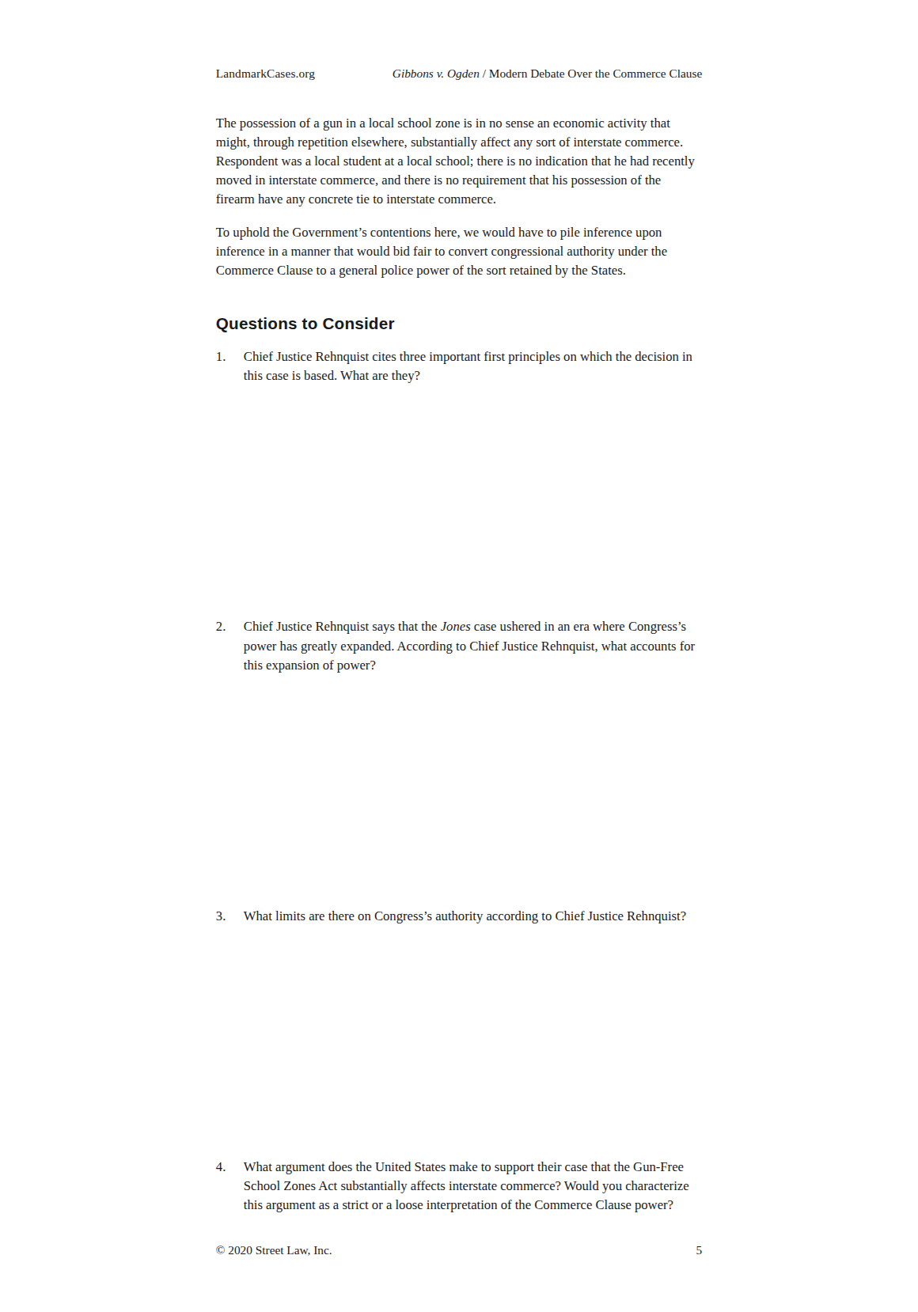LandmarkCases.org
Gibbons v. Ogden / Modern Debate Over the Commerce Clause
The possession of a gun in a local school zone is in no sense an economic activity that might, through repetition elsewhere, substantially affect any sort of interstate commerce. Respondent was a local student at a local school; there is no indication that he had recently moved in interstate commerce, and there is no requirement that his possession of the firearm have any concrete tie to interstate commerce.
To uphold the Government’s contentions here, we would have to pile inference upon inference in a manner that would bid fair to convert congressional authority under the Commerce Clause to a general police power of the sort retained by the States.
Questions to Consider
Chief Justice Rehnquist cites three important first principles on which the decision in this case is based. What are they?
Chief Justice Rehnquist says that the Jones case ushered in an era where Congress’s power has greatly expanded. According to Chief Justice Rehnquist, what accounts for this expansion of power?
What limits are there on Congress’s authority according to Chief Justice Rehnquist?
What argument does the United States make to support their case that the Gun-Free School Zones Act substantially affects interstate commerce? Would you characterize this argument as a strict or a loose interpretation of the Commerce Clause power?
© 2020 Street Law, Inc.
5